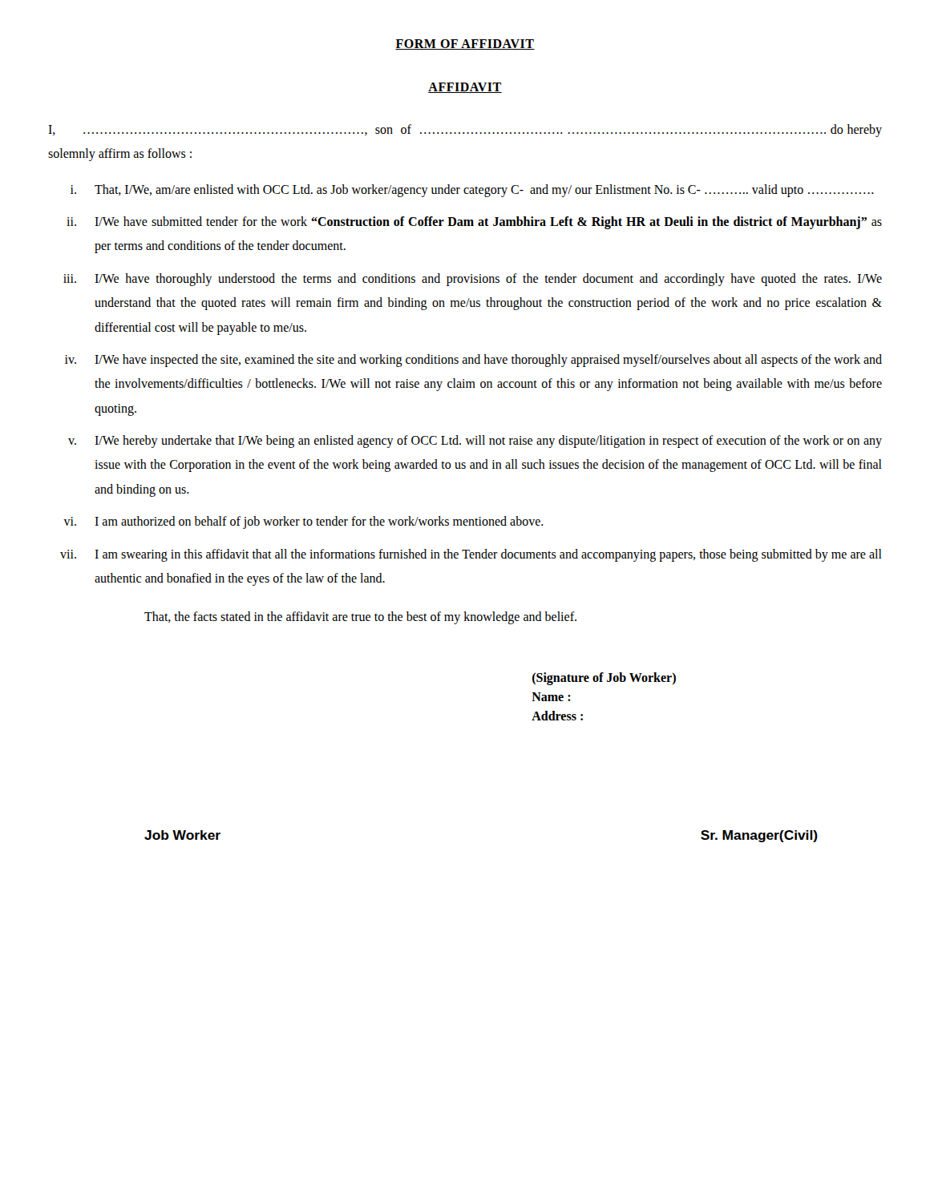FORM OF AFFIDAVIT
AFFIDAVIT
I, …………………………………………………………, son of ……………………………. ……………………………………………………. do hereby solemnly affirm as follows :
That, I/We, am/are enlisted with OCC Ltd. as Job worker/agency under category C- and my/ our Enlistment No. is C- ……….. valid upto …………….
I/We have submitted tender for the work “Construction of Coffer Dam at Jambhira Left & Right HR at Deuli in the district of Mayurbhanj” as per terms and conditions of the tender document.
I/We have thoroughly understood the terms and conditions and provisions of the tender document and accordingly have quoted the rates. I/We understand that the quoted rates will remain firm and binding on me/us throughout the construction period of the work and no price escalation & differential cost will be payable to me/us.
I/We have inspected the site, examined the site and working conditions and have thoroughly appraised myself/ourselves about all aspects of the work and the involvements/difficulties / bottlenecks. I/We will not raise any claim on account of this or any information not being available with me/us before quoting.
I/We hereby undertake that I/We being an enlisted agency of OCC Ltd. will not raise any dispute/litigation in respect of execution of the work or on any issue with the Corporation in the event of the work being awarded to us and in all such issues the decision of the management of OCC Ltd. will be final and binding on us.
I am authorized on behalf of job worker to tender for the work/works mentioned above.
I am swearing in this affidavit that all the informations furnished in the Tender documents and accompanying papers, those being submitted by me are all authentic and bonafied in the eyes of the law of the land.
That, the facts stated in the affidavit are true to the best of my knowledge and belief.
(Signature of Job Worker)
Name :
Address :
Job Worker
Sr. Manager(Civil)